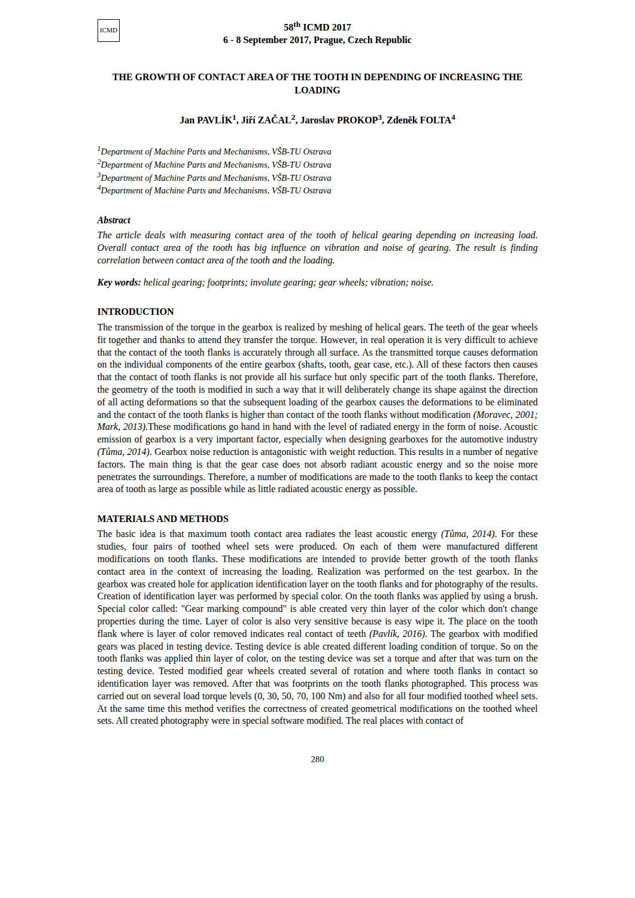ICMD
58th ICMD 2017
6 - 8 September 2017, Prague, Czech Republic
The Growth of Contact Area of the Tooth in Depending of Increasing the Loading
Jan PAVLÍK1, Jiří ZAČAL2, Jaroslav PROKOP3, Zdeněk FOLTA4
1Department of Machine Parts and Mechanisms, VŠB-TU Ostrava
2Department of Machine Parts and Mechanisms, VŠB-TU Ostrava
3Department of Machine Parts and Mechanisms, VŠB-TU Ostrava
4Department of Machine Parts and Mechanisms, VŠB-TU Ostrava
Abstract
The article deals with measuring contact area of the tooth of helical gearing depending on increasing load. Overall contact area of the tooth has big influence on vibration and noise of gearing. The result is finding correlation between contact area of the tooth and the loading.
Key words: helical gearing; footprints; involute gearing; gear wheels; vibration; noise.
Introduction
The transmission of the torque in the gearbox is realized by meshing of helical gears. The teeth of the gear wheels fit together and thanks to attend they transfer the torque. However, in real operation it is very difficult to achieve that the contact of the tooth flanks is accurately through all surface. As the transmitted torque causes deformation on the individual components of the entire gearbox (shafts, tooth, gear case, etc.). All of these factors then causes that the contact of tooth flanks is not provide all his surface but only specific part of the tooth flanks. Therefore, the geometry of the tooth is modified in such a way that it will deliberately change its shape against the direction of all acting deformations so that the subsequent loading of the gearbox causes the deformations to be eliminated and the contact of the tooth flanks is higher than contact of the tooth flanks without modification (Moravec, 2001; Mark, 2013).These modifications go hand in hand with the level of radiated energy in the form of noise. Acoustic emission of gearbox is a very important factor, especially when designing gearboxes for the automotive industry (Tůma, 2014). Gearbox noise reduction is antagonistic with weight reduction. This results in a number of negative factors. The main thing is that the gear case does not absorb radiant acoustic energy and so the noise more penetrates the surroundings. Therefore, a number of modifications are made to the tooth flanks to keep the contact area of tooth as large as possible while as little radiated acoustic energy as possible.
Materials and Methods
The basic idea is that maximum tooth contact area radiates the least acoustic energy (Tůma, 2014). For these studies, four pairs of toothed wheel sets were produced. On each of them were manufactured different modifications on tooth flanks. These modifications are intended to provide better growth of the tooth flanks contact area in the context of increasing the loading. Realization was performed on the test gearbox. In the gearbox was created hole for application identification layer on the tooth flanks and for photography of the results. Creation of identification layer was performed by special color. On the tooth flanks was applied by using a brush. Special color called: "Gear marking compound" is able created very thin layer of the color which don't change properties during the time. Layer of color is also very sensitive because is easy wipe it. The place on the tooth flank where is layer of color removed indicates real contact of teeth (Pavlík, 2016). The gearbox with modified gears was placed in testing device. Testing device is able created different loading condition of torque. So on the tooth flanks was applied thin layer of color, on the testing device was set a torque and after that was turn on the testing device. Tested modified gear wheels created several of rotation and where tooth flanks in contact so identification layer was removed. After that was footprints on the tooth flanks photographed. This process was carried out on several load torque levels (0, 30, 50, 70, 100 Nm) and also for all four modified toothed wheel sets. At the same time this method verifies the correctness of created geometrical modifications on the toothed wheel sets. All created photography were in special software modified. The real places with contact of
280